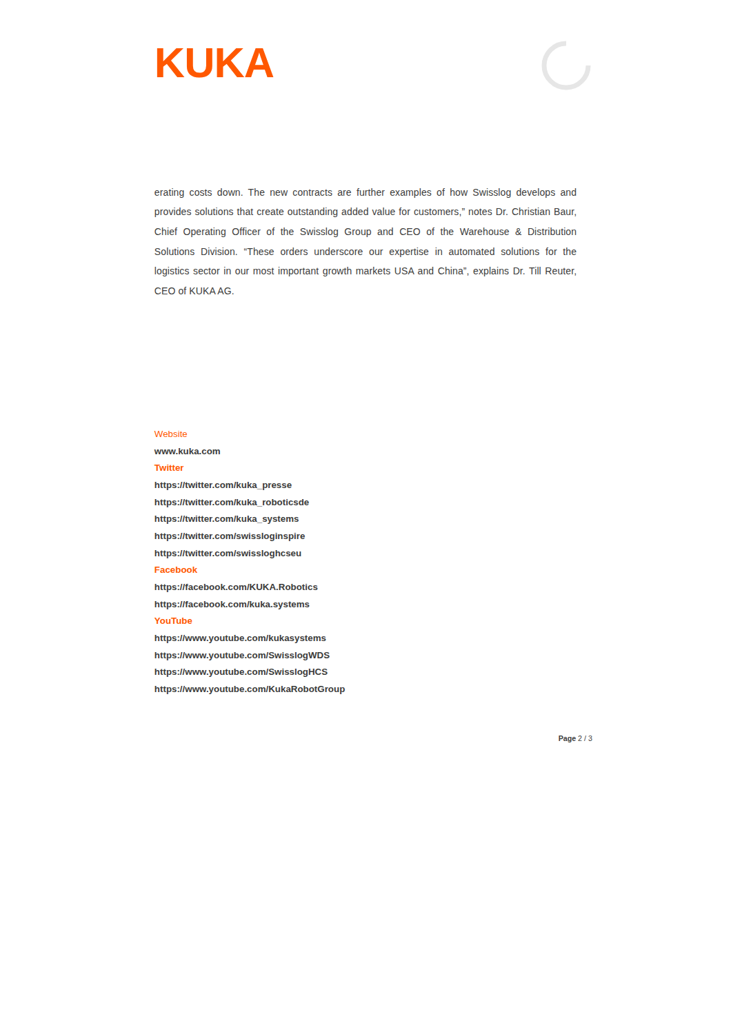KUKA
erating costs down. The new contracts are further examples of how Swisslog develops and provides solutions that create outstanding added value for customers,” notes Dr. Christian Baur, Chief Operating Officer of the Swisslog Group and CEO of the Warehouse & Distribution Solutions Division. “These orders underscore our expertise in automated solutions for the logistics sector in our most important growth markets USA and China”, explains Dr. Till Reuter, CEO of KUKA AG.
Website
www.kuka.com
Twitter
https://twitter.com/kuka_presse https://twitter.com/kuka_roboticsde https://twitter.com/kuka_systems https://twitter.com/swissloginspire https://twitter.com/swissloghcseu
Facebook
https://facebook.com/KUKA.Robotics https://facebook.com/kuka.systems
YouTube
https://www.youtube.com/kukasystems https://www.youtube.com/SwisslogWDS https://www.youtube.com/SwisslogHCS https://www.youtube.com/KukaRobotGroup
Page 2 / 3